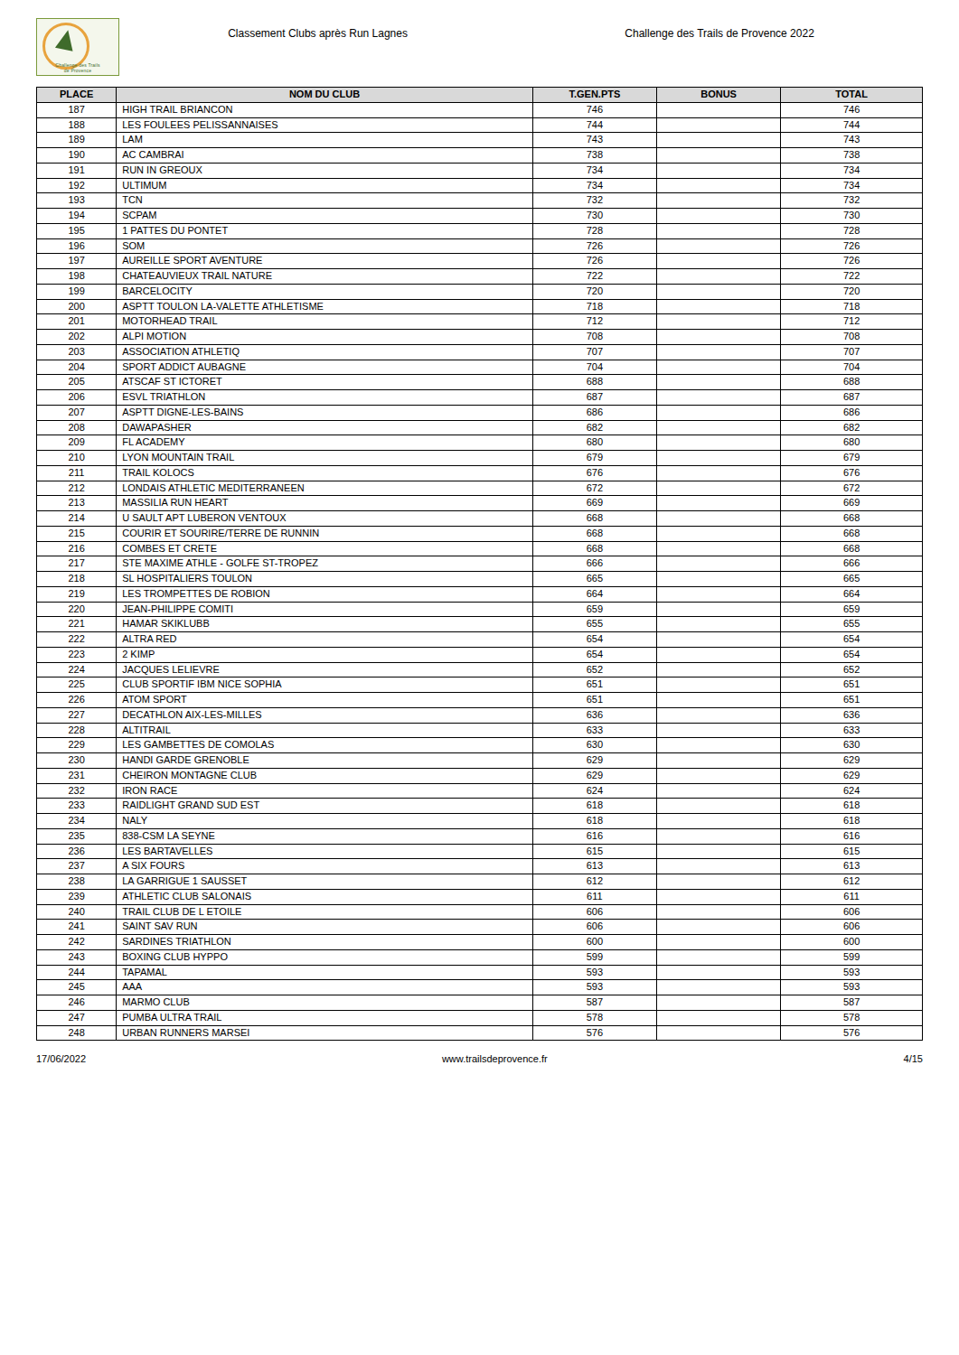Challenge des Trails
de Provence
Classement Clubs après Run Lagnes Challenge des Trails de Provence 2022
| PLACE | NOM DU CLUB | T.GEN.PTS | BONUS | TOTAL |
| --- | --- | --- | --- | --- |
| 187 | HIGH TRAIL BRIANCON | 746 | | 746 |
| 188 | LES FOULEES PELISSANNAISES | 744 | | 744 |
| 189 | LAM | 743 | | 743 |
| 190 | AC CAMBRAI | 738 | | 738 |
| 191 | RUN IN GREOUX | 734 | | 734 |
| 192 | ULTIMUM | 734 | | 734 |
| 193 | TCN | 732 | | 732 |
| 194 | SCPAM | 730 | | 730 |
| 195 | 1 PATTES DU PONTET | 728 | | 728 |
| 196 | SOM | 726 | | 726 |
| 197 | AUREILLE SPORT AVENTURE | 726 | | 726 |
| 198 | CHATEAUVIEUX TRAIL NATURE | 722 | | 722 |
| 199 | BARCELOCITY | 720 | | 720 |
| 200 | ASPTT TOULON LA-VALETTE ATHLETISME | 718 | | 718 |
| 201 | MOTORHEAD TRAIL | 712 | | 712 |
| 202 | ALPI MOTION | 708 | | 708 |
| 203 | ASSOCIATION ATHLETIQ | 707 | | 707 |
| 204 | SPORT ADDICT AUBAGNE | 704 | | 704 |
| 205 | ATSCAF ST ICTORET | 688 | | 688 |
| 206 | ESVL TRIATHLON | 687 | | 687 |
| 207 | ASPTT DIGNE-LES-BAINS | 686 | | 686 |
| 208 | DAWAPASHER | 682 | | 682 |
| 209 | FL ACADEMY | 680 | | 680 |
| 210 | LYON MOUNTAIN TRAIL | 679 | | 679 |
| 211 | TRAIL KOLOCS | 676 | | 676 |
| 212 | LONDAIS ATHLETIC MEDITERRANEEN | 672 | | 672 |
| 213 | MASSILIA RUN HEART | 669 | | 669 |
| 214 | U SAULT APT LUBERON VENTOUX | 668 | | 668 |
| 215 | COURIR ET SOURIRE/TERRE DE RUNNIN | 668 | | 668 |
| 216 | COMBES ET CRETE | 668 | | 668 |
| 217 | STE MAXIME ATHLE - GOLFE ST-TROPEZ | 666 | | 666 |
| 218 | SL HOSPITALIERS TOULON | 665 | | 665 |
| 219 | LES TROMPETTES DE ROBION | 664 | | 664 |
| 220 | JEAN-PHILIPPE COMITI | 659 | | 659 |
| 221 | HAMAR SKIKLUBB | 655 | | 655 |
| 222 | ALTRA RED | 654 | | 654 |
| 223 | 2 KIMP | 654 | | 654 |
| 224 | JACQUES LELIEVRE | 652 | | 652 |
| 225 | CLUB SPORTIF IBM NICE SOPHIA | 651 | | 651 |
| 226 | ATOM SPORT | 651 | | 651 |
| 227 | DECATHLON AIX-LES-MILLES | 636 | | 636 |
| 228 | ALTITRAIL | 633 | | 633 |
| 229 | LES GAMBETTES DE COMOLAS | 630 | | 630 |
| 230 | HANDI GARDE GRENOBLE | 629 | | 629 |
| 231 | CHEIRON MONTAGNE CLUB | 629 | | 629 |
| 232 | IRON RACE | 624 | | 624 |
| 233 | RAIDLIGHT GRAND SUD EST | 618 | | 618 |
| 234 | NALY | 618 | | 618 |
| 235 | 838-CSM LA SEYNE | 616 | | 616 |
| 236 | LES BARTAVELLES | 615 | | 615 |
| 237 | A SIX FOURS | 613 | | 613 |
| 238 | LA GARRIGUE 1 SAUSSET | 612 | | 612 |
| 239 | ATHLETIC CLUB SALONAIS | 611 | | 611 |
| 240 | TRAIL CLUB DE L ETOILE | 606 | | 606 |
| 241 | SAINT SAV RUN | 606 | | 606 |
| 242 | SARDINES TRIATHLON | 600 | | 600 |
| 243 | BOXING CLUB HYPPO | 599 | | 599 |
| 244 | TAPAMAL | 593 | | 593 |
| 245 | AAA | 593 | | 593 |
| 246 | MARMO CLUB | 587 | | 587 |
| 247 | PUMBA ULTRA TRAIL | 578 | | 578 |
| 248 | URBAN RUNNERS MARSEI | 576 | | 576 |
17/06/2022
www.trailsdeprovence.fr
4/15